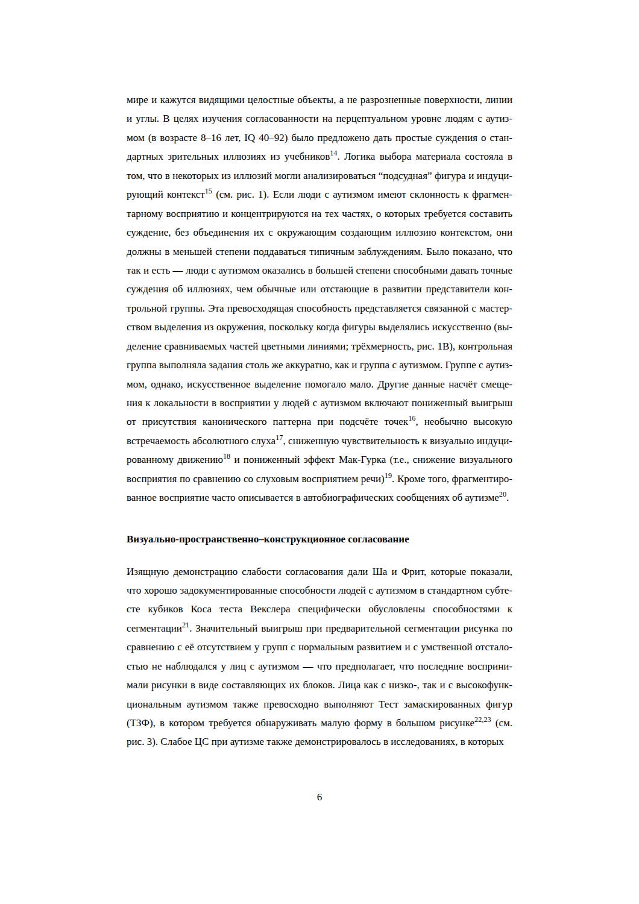мире и кажутся видящими целостные объекты, а не разрозненные поверхности, линии и углы. В целях изучения согласованности на перцептуальном уровне людям с аутизмом (в возрасте 8–16 лет, IQ 40–92) было предложено дать простые суждения о стандартных зрительных иллюзиях из учебников14. Логика выбора материала состояла в том, что в некоторых из иллюзий могли анализироваться “подсудная” фигура и индуцирующий контекст15 (см. рис. 1). Если люди с аутизмом имеют склонность к фрагментарному восприятию и концентрируются на тех частях, о которых требуется составить суждение, без объединения их с окружающим создающим иллюзию контекстом, они должны в меньшей степени поддаваться типичным заблуждениям. Было показано, что так и есть — люди с аутизмом оказались в большей степени способными давать точные суждения об иллюзиях, чем обычные или отстающие в развитии представители контрольной группы. Эта превосходящая способность представляется связанной с мастерством выделения из окружения, поскольку когда фигуры выделялись искусственно (выделение сравниваемых частей цветными линиями; трёхмерность, рис. 1B), контрольная группа выполняла задания столь же аккуратно, как и группа с аутизмом. Группе с аутизмом, однако, искусственное выделение помогало мало. Другие данные насчёт смещения к локальности в восприятии у людей с аутизмом включают пониженный выигрыш от присутствия канонического паттерна при подсчёте точек16, необычно высокую встречаемость абсолютного слуха17, сниженную чувствительность к визуально индуцированному движению18 и пониженный эффект Мак-Гурка (т.е., снижение визуального восприятия по сравнению со слуховым восприятием речи)19. Кроме того, фрагментированное восприятие часто описывается в автобиографических сообщениях об аутизме20.
Визуально-пространственно–конструкционное согласование
Изящную демонстрацию слабости согласования дали Ша и Фрит, которые показали, что хорошо задокументированные способности людей с аутизмом в стандартном субтесте кубиков Коса теста Векслера специфически обусловлены способностями к сегментации21. Значительный выигрыш при предварительной сегментации рисунка по сравнению с её отсутствием у групп с нормальным развитием и с умственной отсталостью не наблюдался у лиц с аутизмом — что предполагает, что последние воспринимали рисунки в виде составляющих их блоков. Лица как с низко-, так и с высокофункциональным аутизмом также превосходно выполняют Тест замаскированных фигур (ТЗФ), в котором требуется обнаруживать малую форму в большом рисунке22,23 (см. рис. 3). Слабое ЦС при аутизме также демонстрировалось в исследованиях, в которых
6